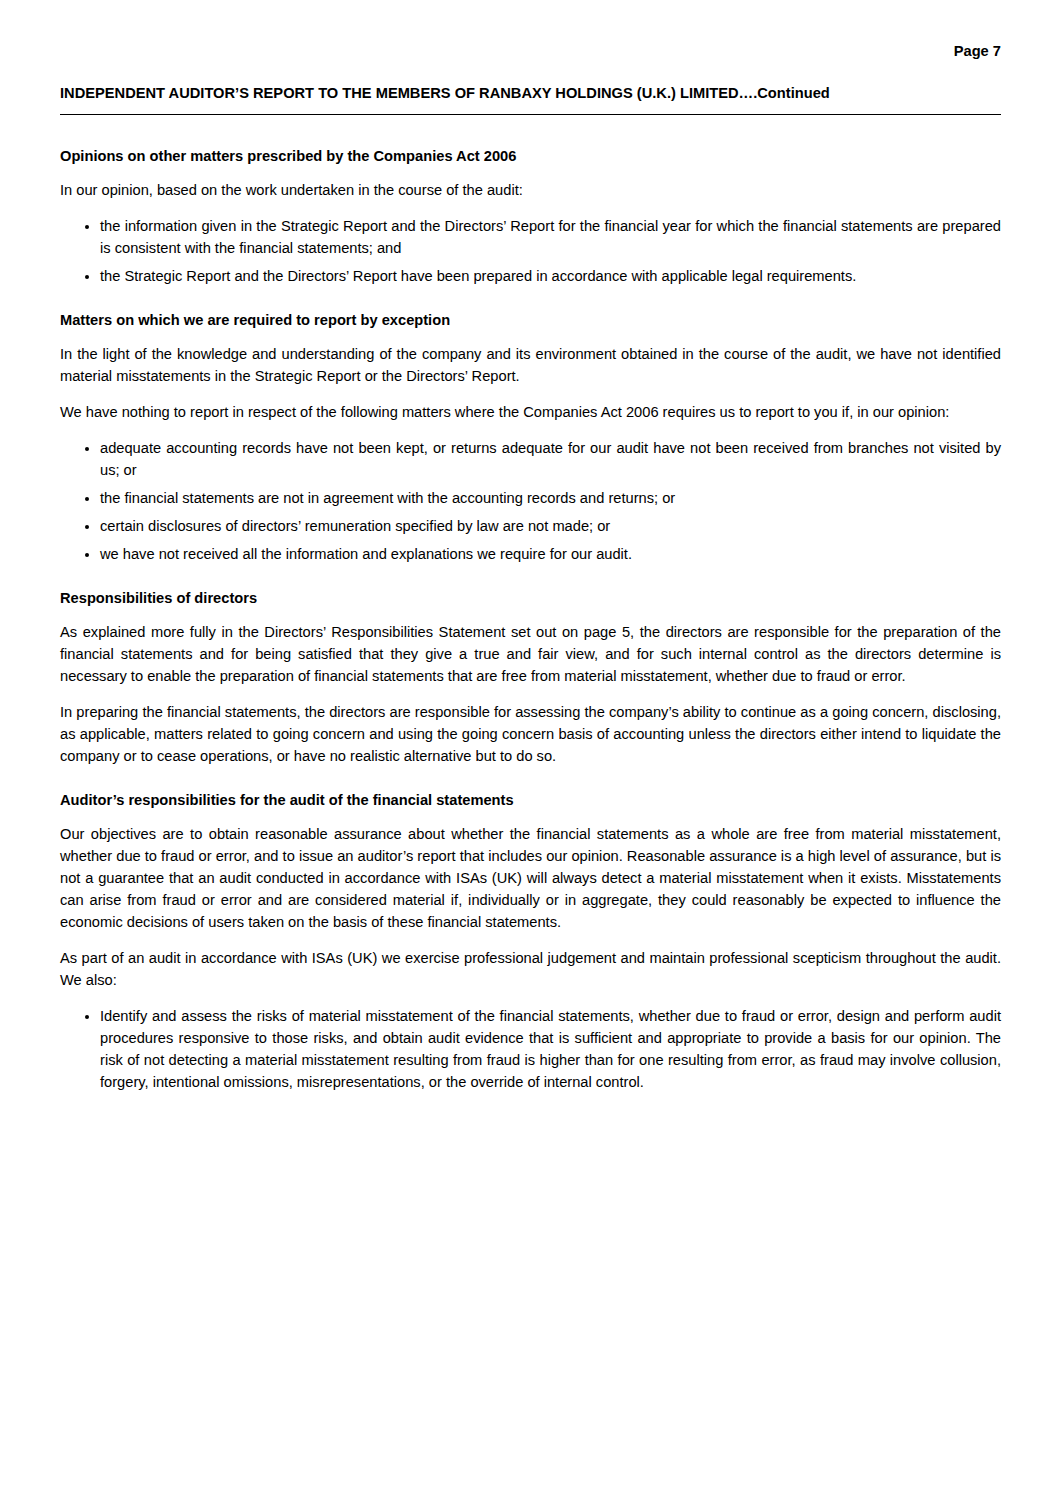Page 7
INDEPENDENT AUDITOR’S REPORT TO THE MEMBERS OF RANBAXY HOLDINGS (U.K.) LIMITED….Continued
Opinions on other matters prescribed by the Companies Act 2006
In our opinion, based on the work undertaken in the course of the audit:
the information given in the Strategic Report and the Directors’ Report for the financial year for which the financial statements are prepared is consistent with the financial statements; and
the Strategic Report and the Directors’ Report have been prepared in accordance with applicable legal requirements.
Matters on which we are required to report by exception
In the light of the knowledge and understanding of the company and its environment obtained in the course of the audit, we have not identified material misstatements in the Strategic Report or the Directors’ Report.
We have nothing to report in respect of the following matters where the Companies Act 2006 requires us to report to you if, in our opinion:
adequate accounting records have not been kept, or returns adequate for our audit have not been received from branches not visited by us; or
the financial statements are not in agreement with the accounting records and returns; or
certain disclosures of directors’ remuneration specified by law are not made; or
we have not received all the information and explanations we require for our audit.
Responsibilities of directors
As explained more fully in the Directors’ Responsibilities Statement set out on page 5, the directors are responsible for the preparation of the financial statements and for being satisfied that they give a true and fair view, and for such internal control as the directors determine is necessary to enable the preparation of financial statements that are free from material misstatement, whether due to fraud or error.
In preparing the financial statements, the directors are responsible for assessing the company’s ability to continue as a going concern, disclosing, as applicable, matters related to going concern and using the going concern basis of accounting unless the directors either intend to liquidate the company or to cease operations, or have no realistic alternative but to do so.
Auditor’s responsibilities for the audit of the financial statements
Our objectives are to obtain reasonable assurance about whether the financial statements as a whole are free from material misstatement, whether due to fraud or error, and to issue an auditor’s report that includes our opinion. Reasonable assurance is a high level of assurance, but is not a guarantee that an audit conducted in accordance with ISAs (UK) will always detect a material misstatement when it exists. Misstatements can arise from fraud or error and are considered material if, individually or in aggregate, they could reasonably be expected to influence the economic decisions of users taken on the basis of these financial statements.
As part of an audit in accordance with ISAs (UK) we exercise professional judgement and maintain professional scepticism throughout the audit. We also:
Identify and assess the risks of material misstatement of the financial statements, whether due to fraud or error, design and perform audit procedures responsive to those risks, and obtain audit evidence that is sufficient and appropriate to provide a basis for our opinion. The risk of not detecting a material misstatement resulting from fraud is higher than for one resulting from error, as fraud may involve collusion, forgery, intentional omissions, misrepresentations, or the override of internal control.